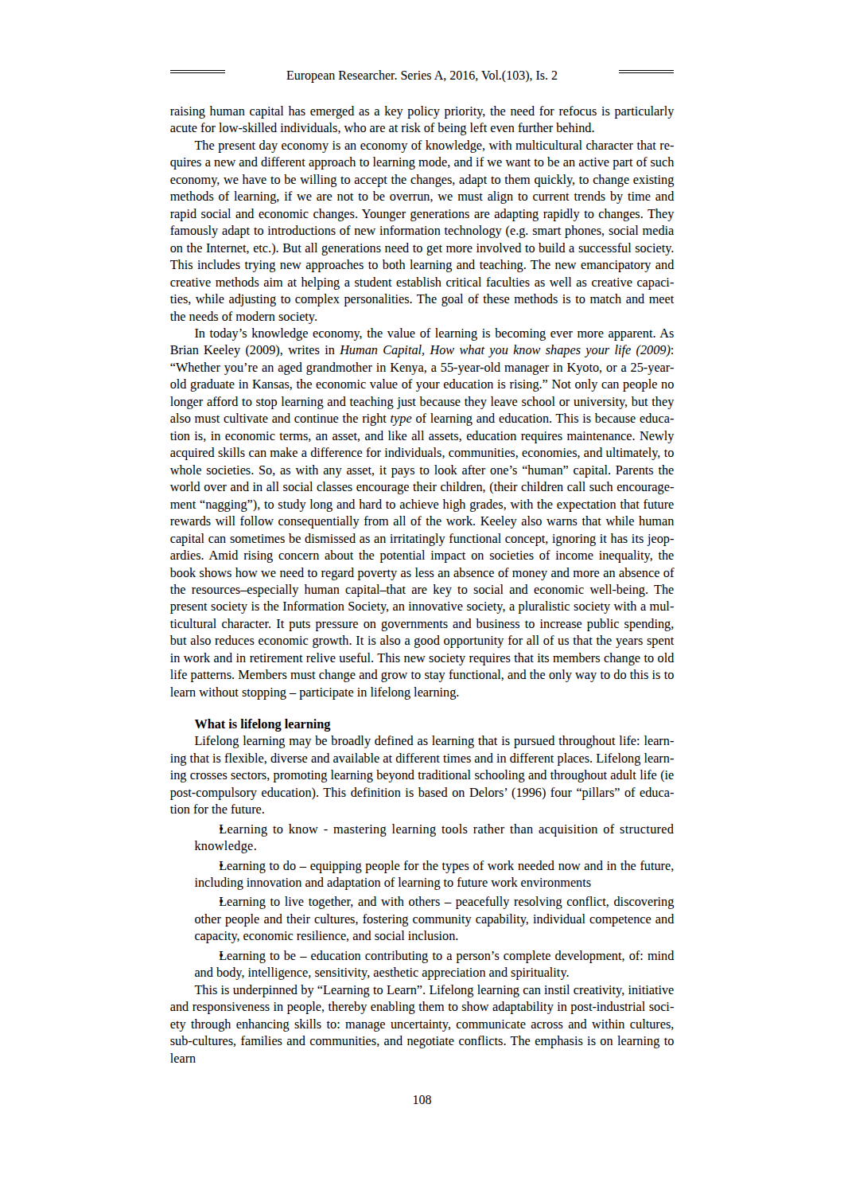European Researcher. Series A, 2016, Vol.(103), Is. 2
raising human capital has emerged as a key policy priority, the need for refocus is particularly acute for low-skilled individuals, who are at risk of being left even further behind.
The present day economy is an economy of knowledge, with multicultural character that requires a new and different approach to learning mode, and if we want to be an active part of such economy, we have to be willing to accept the changes, adapt to them quickly, to change existing methods of learning, if we are not to be overrun, we must align to current trends by time and rapid social and economic changes. Younger generations are adapting rapidly to changes. They famously adapt to introductions of new information technology (e.g. smart phones, social media on the Internet, etc.). But all generations need to get more involved to build a successful society. This includes trying new approaches to both learning and teaching. The new emancipatory and creative methods aim at helping a student establish critical faculties as well as creative capacities, while adjusting to complex personalities. The goal of these methods is to match and meet the needs of modern society.
In today’s knowledge economy, the value of learning is becoming ever more apparent. As Brian Keeley (2009), writes in Human Capital, How what you know shapes your life (2009): “Whether you’re an aged grandmother in Kenya, a 55-year-old manager in Kyoto, or a 25-year-old graduate in Kansas, the economic value of your education is rising.” Not only can people no longer afford to stop learning and teaching just because they leave school or university, but they also must cultivate and continue the right type of learning and education. This is because education is, in economic terms, an asset, and like all assets, education requires maintenance. Newly acquired skills can make a difference for individuals, communities, economies, and ultimately, to whole societies. So, as with any asset, it pays to look after one’s “human” capital. Parents the world over and in all social classes encourage their children, (their children call such encouragement “nagging”), to study long and hard to achieve high grades, with the expectation that future rewards will follow consequentially from all of the work. Keeley also warns that while human capital can sometimes be dismissed as an irritatingly functional concept, ignoring it has its jeopardies. Amid rising concern about the potential impact on societies of income inequality, the book shows how we need to regard poverty as less an absence of money and more an absence of the resources–especially human capital–that are key to social and economic well-being. The present society is the Information Society, an innovative society, a pluralistic society with a multicultural character. It puts pressure on governments and business to increase public spending, but also reduces economic growth. It is also a good opportunity for all of us that the years spent in work and in retirement relive useful. This new society requires that its members change to old life patterns. Members must change and grow to stay functional, and the only way to do this is to learn without stopping – participate in lifelong learning.
What is lifelong learning
Lifelong learning may be broadly defined as learning that is pursued throughout life: learning that is flexible, diverse and available at different times and in different places. Lifelong learning crosses sectors, promoting learning beyond traditional schooling and throughout adult life (ie post-compulsory education). This definition is based on Delors’ (1996) four “pillars” of education for the future.
Learning to know - mastering learning tools rather than acquisition of structured knowledge.
Learning to do – equipping people for the types of work needed now and in the future, including innovation and adaptation of learning to future work environments
Learning to live together, and with others – peacefully resolving conflict, discovering other people and their cultures, fostering community capability, individual competence and capacity, economic resilience, and social inclusion.
Learning to be – education contributing to a person’s complete development, of: mind and body, intelligence, sensitivity, aesthetic appreciation and spirituality.
This is underpinned by “Learning to Learn”. Lifelong learning can instil creativity, initiative and responsiveness in people, thereby enabling them to show adaptability in post-industrial society through enhancing skills to: manage uncertainty, communicate across and within cultures, sub-cultures, families and communities, and negotiate conflicts. The emphasis is on learning to learn
108